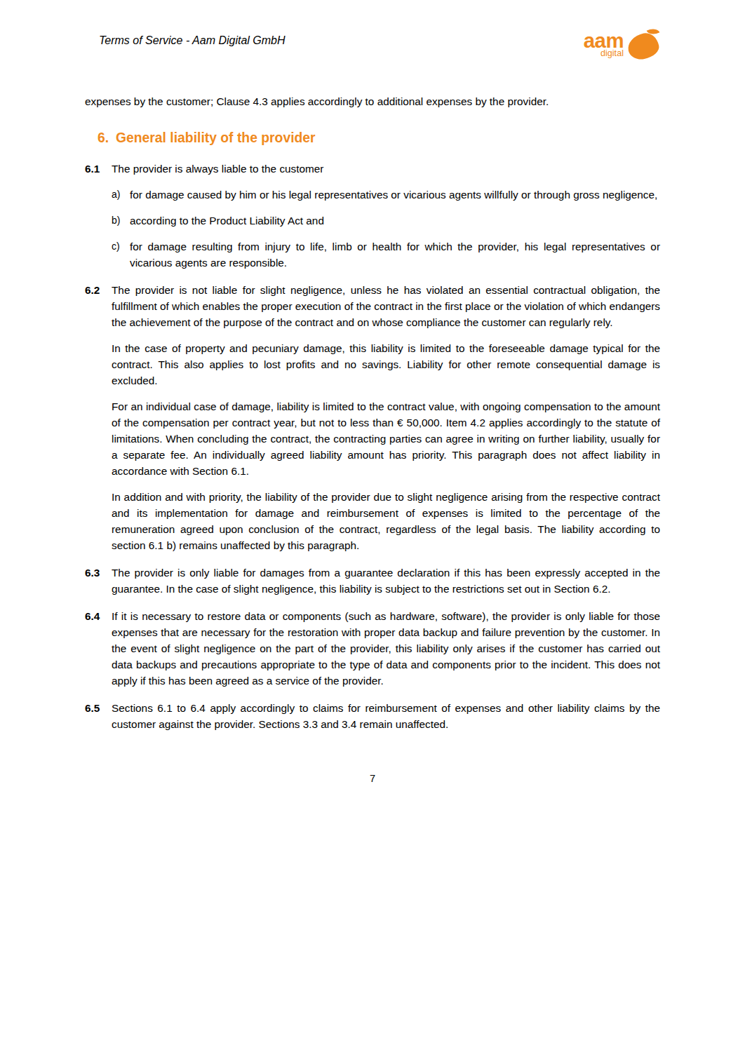Terms of Service - Aam Digital GmbH
aam digital
expenses by the customer; Clause 4.3 applies accordingly to additional expenses by the provider.
6. General liability of the provider
6.1
The provider is always liable to the customer
a) for damage caused by him or his legal representatives or vicarious agents willfully or through gross negligence,
b) according to the Product Liability Act and
c) for damage resulting from injury to life, limb or health for which the provider, his legal representatives or vicarious agents are responsible.
6.2
The provider is not liable for slight negligence, unless he has violated an essential contractual obligation, the fulfillment of which enables the proper execution of the contract in the first place or the violation of which endangers the achievement of the purpose of the contract and on whose compliance the customer can regularly rely.
In the case of property and pecuniary damage, this liability is limited to the foreseeable damage typical for the contract. This also applies to lost profits and no savings. Liability for other remote consequential damage is excluded.
For an individual case of damage, liability is limited to the contract value, with ongoing compensation to the amount of the compensation per contract year, but not to less than € 50,000. Item 4.2 applies accordingly to the statute of limitations. When concluding the contract, the contracting parties can agree in writing on further liability, usually for a separate fee. An individually agreed liability amount has priority. This paragraph does not affect liability in accordance with Section 6.1.
In addition and with priority, the liability of the provider due to slight negligence arising from the respective contract and its implementation for damage and reimbursement of expenses is limited to the percentage of the remuneration agreed upon conclusion of the contract, regardless of the legal basis. The liability according to section 6.1 b) remains unaffected by this paragraph.
6.3
The provider is only liable for damages from a guarantee declaration if this has been expressly accepted in the guarantee. In the case of slight negligence, this liability is subject to the restrictions set out in Section 6.2.
6.4
If it is necessary to restore data or components (such as hardware, software), the provider is only liable for those expenses that are necessary for the restoration with proper data backup and failure prevention by the customer. In the event of slight negligence on the part of the provider, this liability only arises if the customer has carried out data backups and precautions appropriate to the type of data and components prior to the incident. This does not apply if this has been agreed as a service of the provider.
6.5
Sections 6.1 to 6.4 apply accordingly to claims for reimbursement of expenses and other liability claims by the customer against the provider. Sections 3.3 and 3.4 remain unaffected.
7